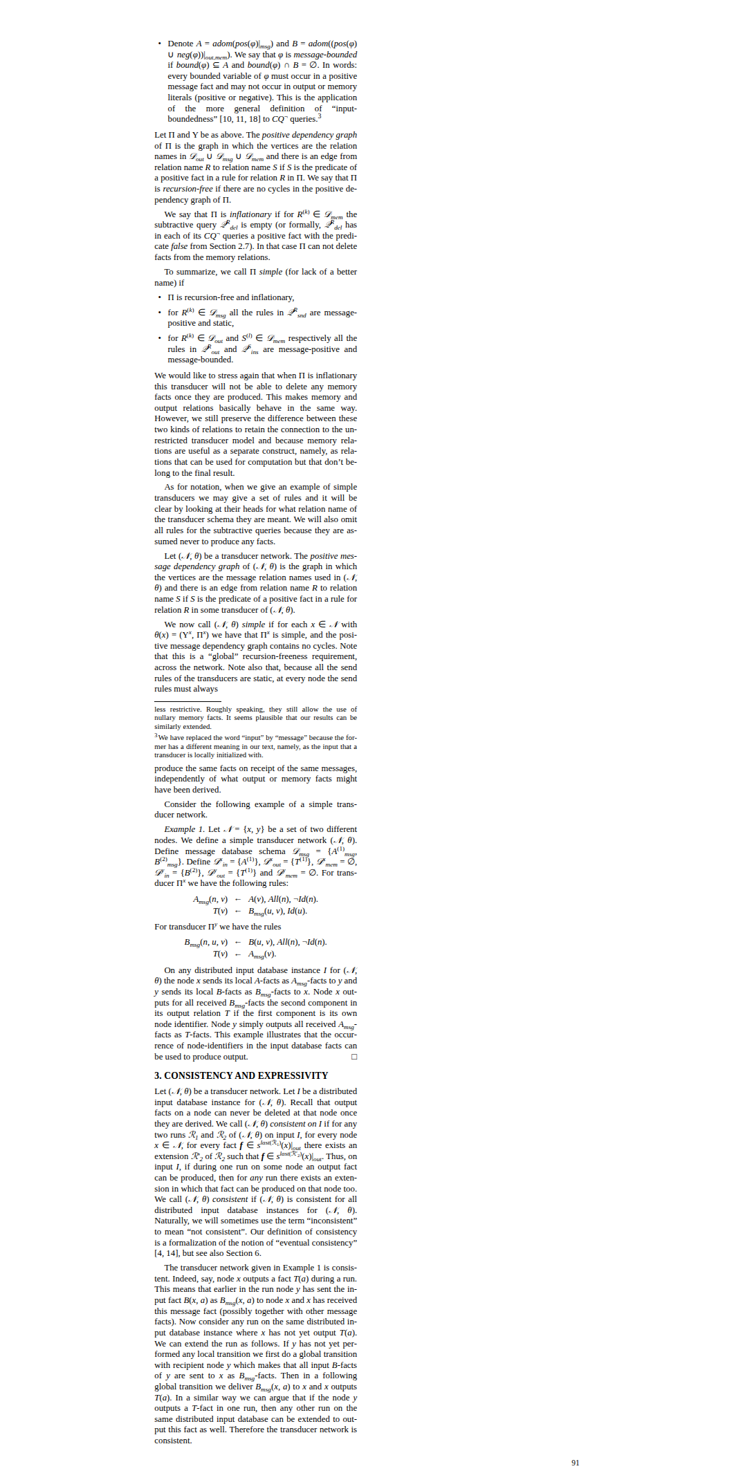Denote A = adom(pos(φ)|msg) and B = adom((pos(φ) ∪ neg(φ))|out,mem). We say that φ is message-bounded if bound(φ) ⊆ A and bound(φ) ∩ B = ∅. In words: every bounded variable of φ must occur in a positive message fact and may not occur in output or memory literals (positive or negative). This is the application of the more general definition of “input-boundedness” [10, 11, 18] to CQ¬ queries.3
Let Π and Υ be as above. The positive dependency graph of Π is the graph in which the vertices are the relation names in 𝒟out ∪ 𝒟msg ∪ 𝒟mem and there is an edge from relation name R to relation name S if S is the predicate of a positive fact in a rule for relation R in Π. We say that Π is recursion-free if there are no cycles in the positive dependency graph of Π.
We say that Π is inflationary if for R(k) ∈ 𝒟mem the subtractive query 𝒬Rdel is empty (or formally, 𝒬Rdel has in each of its CQ¬ queries a positive fact with the predicate false from Section 2.7). In that case Π can not delete facts from the memory relations.
To summarize, we call Π simple (for lack of a better name) if
Π is recursion-free and inflationary,
for R(k) ∈ 𝒟msg all the rules in 𝒬Rsnd are message-positive and static,
for R(k) ∈ 𝒟out and S(l) ∈ 𝒟mem respectively all the rules in 𝒬Rout and 𝒬Sins are message-positive and message-bounded.
We would like to stress again that when Π is inflationary this transducer will not be able to delete any memory facts once they are produced. This makes memory and output relations basically behave in the same way. However, we still preserve the difference between these two kinds of relations to retain the connection to the unrestricted transducer model and because memory relations are useful as a separate construct, namely, as relations that can be used for computation but that don’t belong to the final result.
As for notation, when we give an example of simple transducers we may give a set of rules and it will be clear by looking at their heads for what relation name of the transducer schema they are meant. We will also omit all rules for the subtractive queries because they are assumed never to produce any facts.
Let (𝒩, θ) be a transducer network. The positive message dependency graph of (𝒩, θ) is the graph in which the vertices are the message relation names used in (𝒩, θ) and there is an edge from relation name R to relation name S if S is the predicate of a positive fact in a rule for relation R in some transducer of (𝒩, θ).
We now call (𝒩, θ) simple if for each x ∈ 𝒩 with θ(x) = (Υx, Πx) we have that Πx is simple, and the positive message dependency graph contains no cycles. Note that this is a “global” recursion-freeness requirement, across the network. Note also that, because all the send rules of the transducers are static, at every node the send rules must always
less restrictive. Roughly speaking, they still allow the use of nullary memory facts. It seems plausible that our results can be similarly extended.
3We have replaced the word “input” by “message” because the former has a different meaning in our text, namely, as the input that a transducer is locally initialized with.
produce the same facts on receipt of the same messages, independently of what output or memory facts might have been derived.
Consider the following example of a simple transducer network.
Example 1. Let 𝒩 = {x, y} be a set of two different nodes. We define a simple transducer network (𝒩, θ). Define message database schema 𝒟msg = {A(1)msg, B(2)msg}. Define 𝒟xin = {A(1)}, 𝒟xout = {T(1)}, 𝒟xmem = ∅, 𝒟yin = {B(2)}, 𝒟yout = {T(1)} and 𝒟ymem = ∅. For transducer Πx we have the following rules:
| A msg ( n , v ) | ← | A ( v ), All ( n ), ¬ Id ( n ). |
| T ( v ) | ← | B msg ( u , v ), Id ( u ). |
For transducer Πy we have the rules
| B msg ( n , u , v ) | ← | B ( u , v ), All ( n ), ¬ Id ( n ). |
| T ( v ) | ← | A msg ( v ). |
On any distributed input database instance I for (𝒩, θ) the node x sends its local A-facts as Amsg-facts to y and y sends its local B-facts as Bmsg-facts to x. Node x outputs for all received Bmsg-facts the second component in its output relation T if the first component is its own node identifier. Node y simply outputs all received Amsg-facts as T-facts. This example illustrates that the occurrence of node-identifiers in the input database facts can be used to produce output. □
3. CONSISTENCY AND EXPRESSIVITY
Let (𝒩, θ) be a transducer network. Let I be a distributed input database instance for (𝒩, θ). Recall that output facts on a node can never be deleted at that node once they are derived. We call (𝒩, θ) consistent on I if for any two runs ℛ1 and ℛ2 of (𝒩, θ) on input I, for every node x ∈ 𝒩, for every fact f ∈ slast(ℛ1)(x)|out there exists an extension ℛ′2 of ℛ2 such that f ∈ slast(ℛ′2)(x)|out. Thus, on input I, if during one run on some node an output fact can be produced, then for any run there exists an extension in which that fact can be produced on that node too. We call (𝒩, θ) consistent if (𝒩, θ) is consistent for all distributed input database instances for (𝒩, θ). Naturally, we will sometimes use the term “inconsistent” to mean “not consistent”. Our definition of consistency is a formalization of the notion of “eventual consistency” [4, 14], but see also Section 6.
The transducer network given in Example 1 is consistent. Indeed, say, node x outputs a fact T(a) during a run. This means that earlier in the run node y has sent the input fact B(x, a) as Bmsg(x, a) to node x and x has received this message fact (possibly together with other message facts). Now consider any run on the same distributed input database instance where x has not yet output T(a). We can extend the run as follows. If y has not yet performed any local transition we first do a global transition with recipient node y which makes that all input B-facts of y are sent to x as Bmsg-facts. Then in a following global transition we deliver Bmsg(x, a) to x and x outputs T(a). In a similar way we can argue that if the node y outputs a T-fact in one run, then any other run on the same distributed input database can be extended to output this fact as well. Therefore the transducer network is consistent.
91